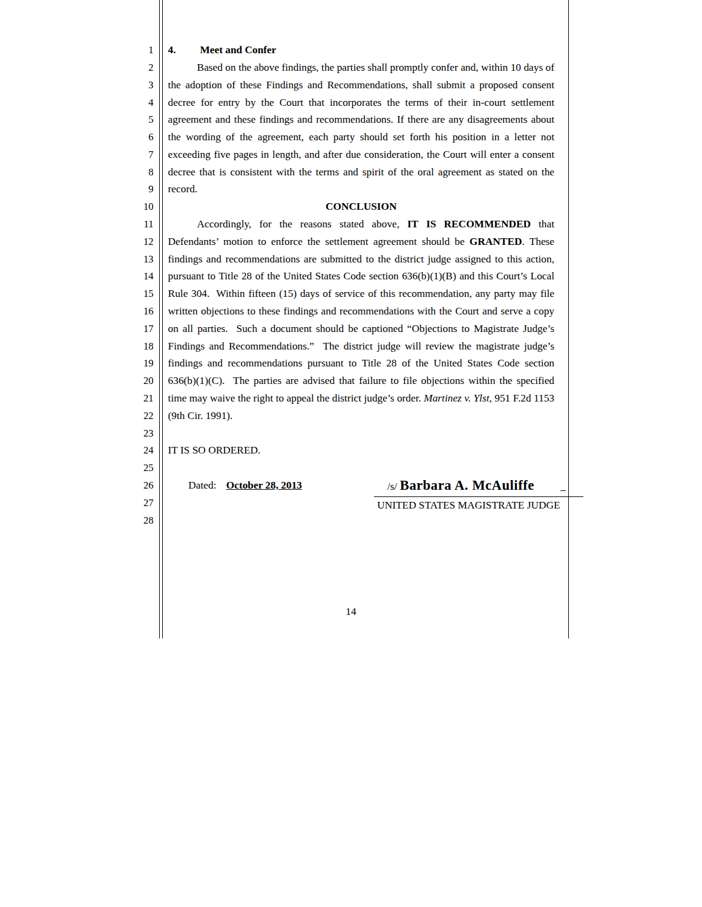1
2
3
4
5
6
7
8
9
10
11
12
13
14
15
16
17
18
19
20
21
22
23
24
25
26
27
28
4. Meet and Confer
Based on the above findings, the parties shall promptly confer and, within 10 days of the adoption of these Findings and Recommendations, shall submit a proposed consent decree for entry by the Court that incorporates the terms of their in-court settlement agreement and these findings and recommendations. If there are any disagreements about the wording of the agreement, each party should set forth his position in a letter not exceeding five pages in length, and after due consideration, the Court will enter a consent decree that is consistent with the terms and spirit of the oral agreement as stated on the record.
CONCLUSION
Accordingly, for the reasons stated above, IT IS RECOMMENDED that Defendants’ motion to enforce the settlement agreement should be GRANTED. These findings and recommendations are submitted to the district judge assigned to this action, pursuant to Title 28 of the United States Code section 636(b)(1)(B) and this Court’s Local Rule 304. Within fifteen (15) days of service of this recommendation, any party may file written objections to these findings and recommendations with the Court and serve a copy on all parties. Such a document should be captioned “Objections to Magistrate Judge’s Findings and Recommendations.” The district judge will review the magistrate judge’s findings and recommendations pursuant to Title 28 of the United States Code section 636(b)(1)(C). The parties are advised that failure to file objections within the specified time may waive the right to appeal the district judge’s order. Martinez v. Ylst, 951 F.2d 1153 (9th Cir. 1991).
IT IS SO ORDERED.
Dated: October 28, 2013
/s/ Barbara A. McAuliffe _
UNITED STATES MAGISTRATE JUDGE
14